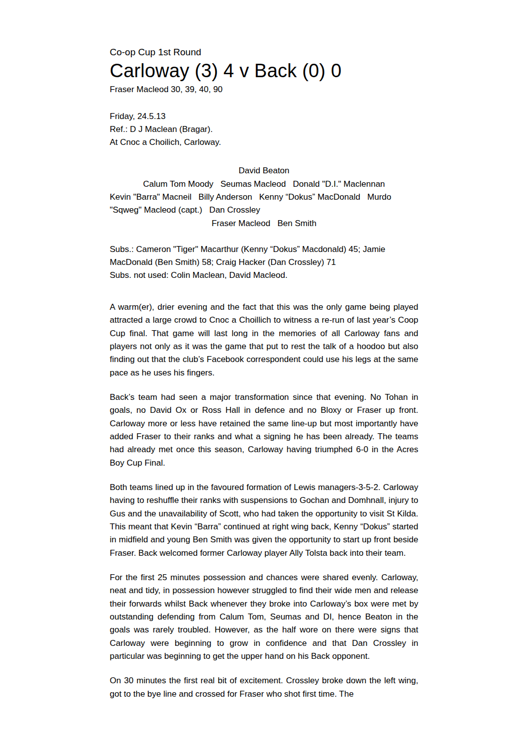Co-op Cup 1st Round
Carloway (3) 4 v Back (0) 0
Fraser Macleod 30, 39, 40, 90
Friday, 24.5.13
Ref.: D J Maclean (Bragar).
At Cnoc a Choilich, Carloway.
David Beaton
Calum Tom Moody Seumas Macleod Donald "D.I." Maclennan
Kevin "Barra" Macneil Billy Anderson Kenny “Dokus” MacDonald Murdo "Sqweg" Macleod (capt.) Dan Crossley
Fraser Macleod Ben Smith
Subs.: Cameron "Tiger" Macarthur (Kenny “Dokus” Macdonald) 45; Jamie MacDonald (Ben Smith) 58; Craig Hacker (Dan Crossley) 71
Subs. not used: Colin Maclean, David Macleod.
A warm(er), drier evening and the fact that this was the only game being played attracted a large crowd to Cnoc a Choillich to witness a re-run of last year’s Coop Cup final. That game will last long in the memories of all Carloway fans and players not only as it was the game that put to rest the talk of a hoodoo but also finding out that the club’s Facebook correspondent could use his legs at the same pace as he uses his fingers.
Back’s team had seen a major transformation since that evening. No Tohan in goals, no David Ox or Ross Hall in defence and no Bloxy or Fraser up front. Carloway more or less have retained the same line-up but most importantly have added Fraser to their ranks and what a signing he has been already. The teams had already met once this season, Carloway having triumphed 6-0 in the Acres Boy Cup Final.
Both teams lined up in the favoured formation of Lewis managers-3-5-2. Carloway having to reshuffle their ranks with suspensions to Gochan and Domhnall, injury to Gus and the unavailability of Scott, who had taken the opportunity to visit St Kilda. This meant that Kevin “Barra” continued at right wing back, Kenny “Dokus” started in midfield and young Ben Smith was given the opportunity to start up front beside Fraser. Back welcomed former Carloway player Ally Tolsta back into their team.
For the first 25 minutes possession and chances were shared evenly. Carloway, neat and tidy, in possession however struggled to find their wide men and release their forwards whilst Back whenever they broke into Carloway’s box were met by outstanding defending from Calum Tom, Seumas and DI, hence Beaton in the goals was rarely troubled. However, as the half wore on there were signs that Carloway were beginning to grow in confidence and that Dan Crossley in particular was beginning to get the upper hand on his Back opponent.
On 30 minutes the first real bit of excitement. Crossley broke down the left wing, got to the bye line and crossed for Fraser who shot first time. The